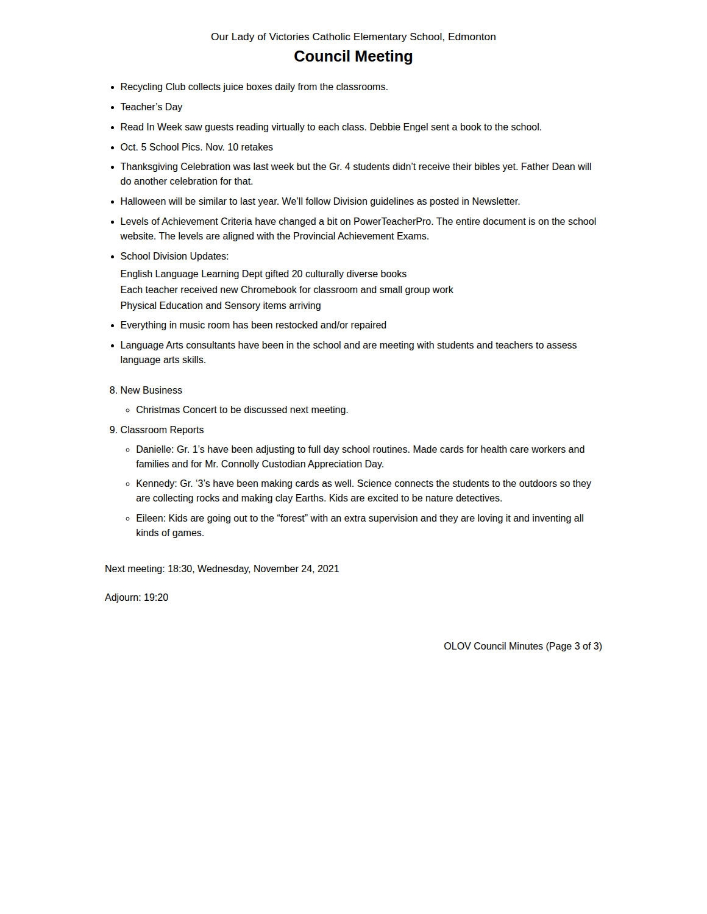Our Lady of Victories Catholic Elementary School, Edmonton
Council Meeting
Recycling Club collects juice boxes daily from the classrooms.
Teacher’s Day
Read In Week saw guests reading virtually to each class. Debbie Engel sent a book to the school.
Oct. 5 School Pics. Nov. 10 retakes
Thanksgiving Celebration was last week but the Gr. 4 students didn’t receive their bibles yet. Father Dean will do another celebration for that.
Halloween will be similar to last year. We’ll follow Division guidelines as posted in Newsletter.
Levels of Achievement Criteria have changed a bit on PowerTeacherPro. The entire document is on the school website. The levels are aligned with the Provincial Achievement Exams.
School Division Updates:
English Language Learning Dept gifted 20 culturally diverse books
Each teacher received new Chromebook for classroom and small group work
Physical Education and Sensory items arriving
Everything in music room has been restocked and/or repaired
Language Arts consultants have been in the school and are meeting with students and teachers to assess language arts skills.
New Business
Christmas Concert to be discussed next meeting.
Classroom Reports
Danielle: Gr. 1’s have been adjusting to full day school routines. Made cards for health care workers and families and for Mr. Connolly Custodian Appreciation Day.
Kennedy: Gr. ‘3’s have been making cards as well. Science connects the students to the outdoors so they are collecting rocks and making clay Earths. Kids are excited to be nature detectives.
Eileen: Kids are going out to the “forest” with an extra supervision and they are loving it and inventing all kinds of games.
Next meeting: 18:30, Wednesday, November 24, 2021
Adjourn: 19:20
OLOV Council Minutes (Page 3 of 3)